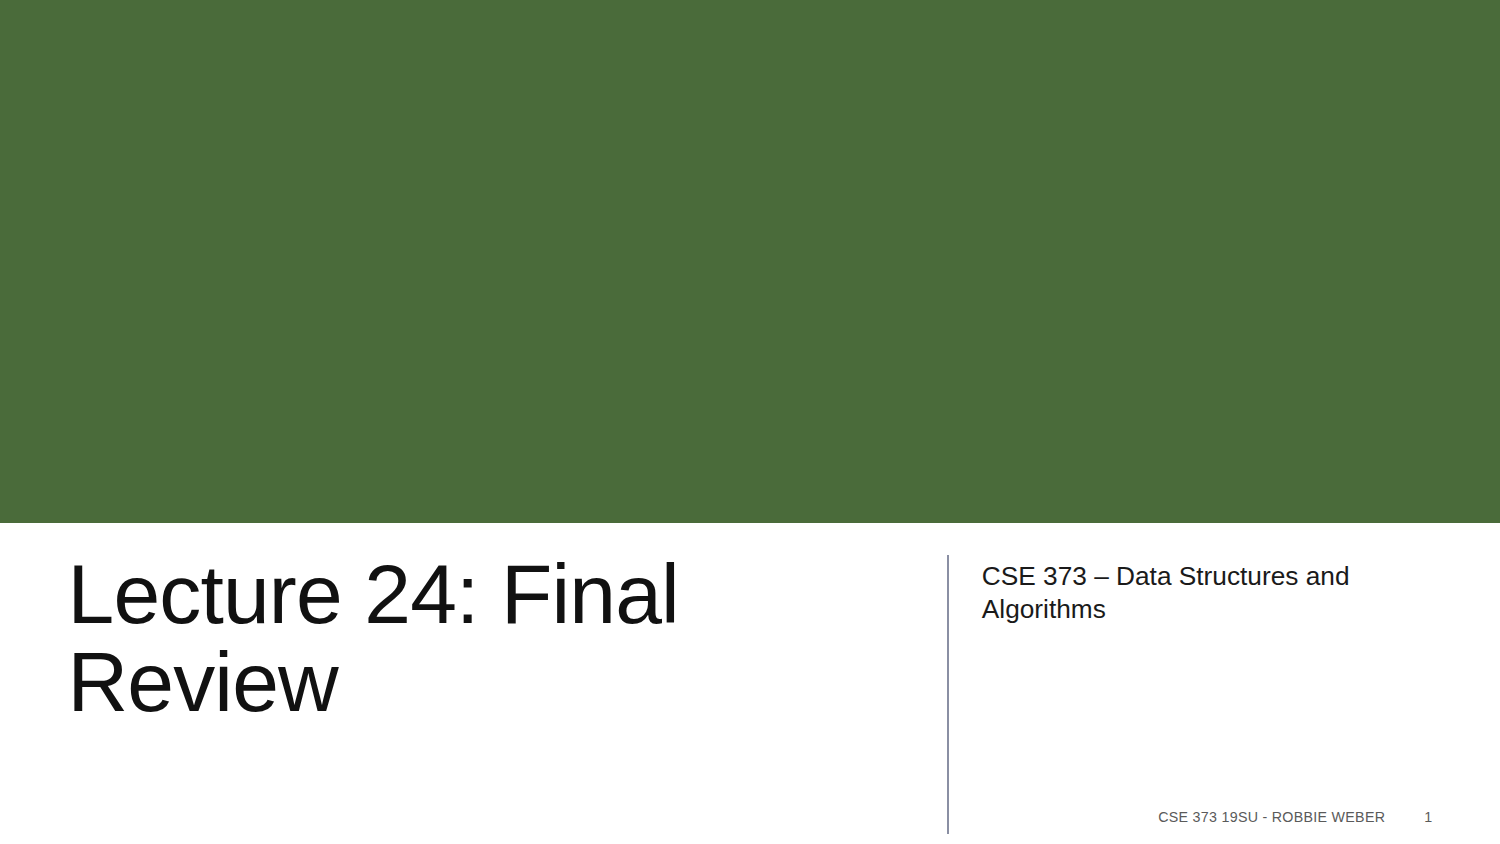Lecture 24: Final Review
CSE 373 – Data Structures and Algorithms
CSE 373 19SU - ROBBIE WEBER 1